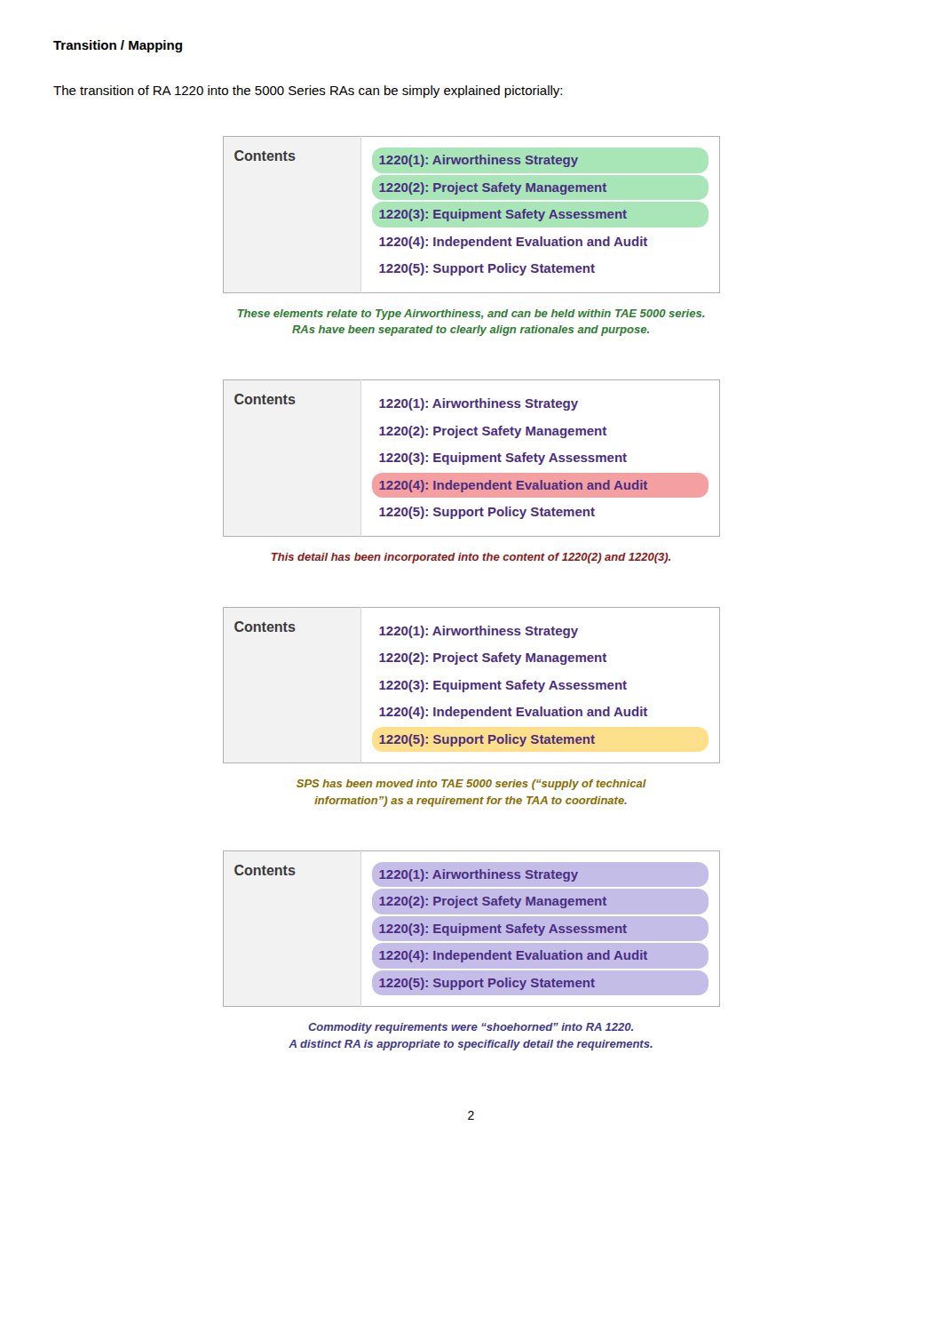Transition / Mapping
The transition of RA 1220 into the 5000 Series RAs can be simply explained pictorially:
| Contents | 1220(1): Airworthiness Strategy 1220(2): Project Safety Management 1220(3): Equipment Safety Assessment 1220(4): Independent Evaluation and Audit 1220(5): Support Policy Statement |
These elements relate to Type Airworthiness, and can be held within TAE 5000 series.
RAs have been separated to clearly align rationales and purpose.
| Contents | 1220(1): Airworthiness Strategy 1220(2): Project Safety Management 1220(3): Equipment Safety Assessment 1220(4): Independent Evaluation and Audit 1220(5): Support Policy Statement |
This detail has been incorporated into the content of 1220(2) and 1220(3).
| Contents | 1220(1): Airworthiness Strategy 1220(2): Project Safety Management 1220(3): Equipment Safety Assessment 1220(4): Independent Evaluation and Audit 1220(5): Support Policy Statement |
SPS has been moved into TAE 5000 series (“supply of technical
information”) as a requirement for the TAA to coordinate.
| Contents | 1220(1): Airworthiness Strategy 1220(2): Project Safety Management 1220(3): Equipment Safety Assessment 1220(4): Independent Evaluation and Audit 1220(5): Support Policy Statement |
Commodity requirements were “shoehorned” into RA 1220.
A distinct RA is appropriate to specifically detail the requirements.
2